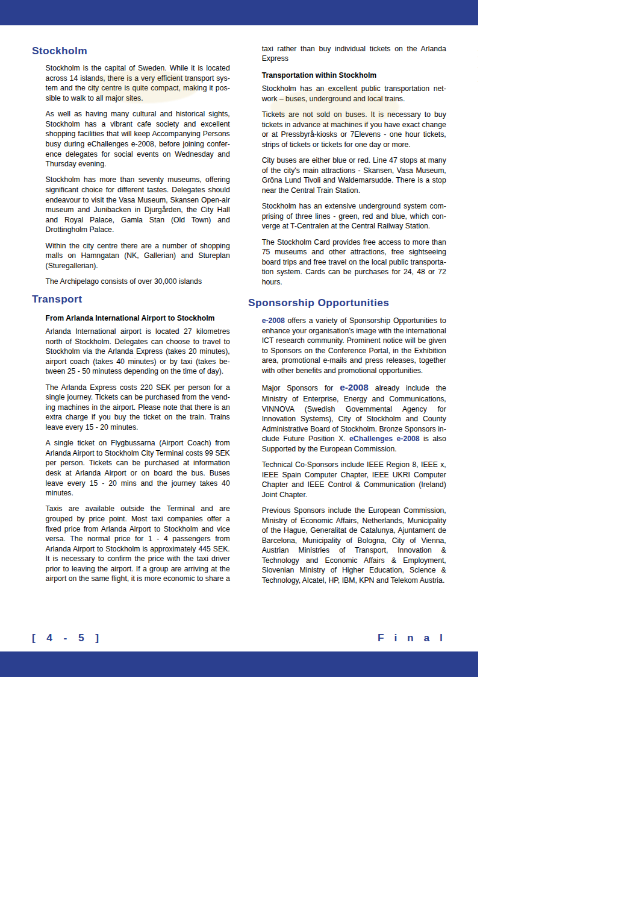Stockholm
Stockholm is the capital of Sweden. While it is located across 14 islands, there is a very efficient transport system and the city centre is quite compact, making it possible to walk to all major sites.
As well as having many cultural and historical sights, Stockholm has a vibrant cafe society and excellent shopping facilities that will keep Accompanying Persons busy during eChallenges e-2008, before joining conference delegates for social events on Wednesday and Thursday evening.
Stockholm has more than seventy museums, offering significant choice for different tastes. Delegates should endeavour to visit the Vasa Museum, Skansen Open-air museum and Junibacken in Djurgården, the City Hall and Royal Palace, Gamla Stan (Old Town) and Drottingholm Palace.
Within the city centre there are a number of shopping malls on Hamngatan (NK, Gallerian) and Stureplan (Sturegallerian).
The Archipelago consists of over 30,000 islands
Transport
From Arlanda International Airport to Stockholm
Arlanda International airport is located 27 kilometres north of Stockholm. Delegates can choose to travel to Stockholm via the Arlanda Express (takes 20 minutes), airport coach (takes 40 minutes) or by taxi (takes between 25 - 50 minutess depending on the time of day).
The Arlanda Express costs 220 SEK per person for a single journey. Tickets can be purchased from the vending machines in the airport. Please note that there is an extra charge if you buy the ticket on the train. Trains leave every 15 - 20 minutes.
A single ticket on Flygbussarna (Airport Coach) from Arlanda Airport to Stockholm City Terminal costs 99 SEK per person. Tickets can be purchased at information desk at Arlanda Airport or on board the bus. Buses leave every 15 - 20 mins and the journey takes 40 minutes.
Taxis are available outside the Terminal and are grouped by price point. Most taxi companies offer a fixed price from Arlanda Airport to Stockholm and vice versa. The normal price for 1 - 4 passengers from Arlanda Airport to Stockholm is approximately 445 SEK. It is necessary to confirm the price with the taxi driver prior to leaving the airport. If a group are arriving at the airport on the same flight, it is more economic to share a taxi rather than buy individual tickets on the Arlanda Express
Transportation within Stockholm
Stockholm has an excellent public transportation network – buses, underground and local trains.
Tickets are not sold on buses. It is necessary to buy tickets in advance at machines if you have exact change or at Pressbyrå-kiosks or 7Elevens - one hour tickets, strips of tickets or tickets for one day or more.
City buses are either blue or red. Line 47 stops at many of the city's main attractions - Skansen, Vasa Museum, Gröna Lund Tivoli and Waldemarsudde. There is a stop near the Central Train Station.
Stockholm has an extensive underground system comprising of three lines - green, red and blue, which converge at T-Centralen at the Central Railway Station.
The Stockholm Card provides free access to more than 75 museums and other attractions, free sightseeing board trips and free travel on the local public transportation system. Cards can be purchases for 24, 48 or 72 hours.
Sponsorship Opportunities
e-2008 offers a variety of Sponsorship Opportunities to enhance your organisation’s image with the international ICT research community. Prominent notice will be given to Sponsors on the Conference Portal, in the Exhibition area, promotional e-mails and press releases, together with other benefits and promotional opportunities.
Major Sponsors for e-2008 already include the Ministry of Enterprise, Energy and Communications, VINNOVA (Swedish Governmental Agency for Innovation Systems), City of Stockholm and County Administrative Board of Stockholm. Bronze Sponsors include Future Position X. eChallenges e-2008 is also Supported by the European Commission.
Technical Co-Sponsors include IEEE Region 8, IEEE x, IEEE Spain Computer Chapter, IEEE UKRI Computer Chapter and IEEE Control & Communication (Ireland) Joint Chapter.
Previous Sponsors include the European Commission, Ministry of Economic Affairs, Netherlands, Municipality of the Hague, Generalitat de Catalunya, Ajuntament de Barcelona, Municipality of Bologna, City of Vienna, Austrian Ministries of Transport, Innovation & Technology and Economic Affairs & Employment, Slovenian Ministry of Higher Education, Science & Technology, Alcatel, HP, IBM, KPN and Telekom Austria.
A small number of high profile Sponsorship opportunities are still available, with applications considered on a first-come, first-served basis.
To request a Sponsorship Proposal, please contact secretariat@eChallenges.org
[ 4 - 5 ]
F i n a l